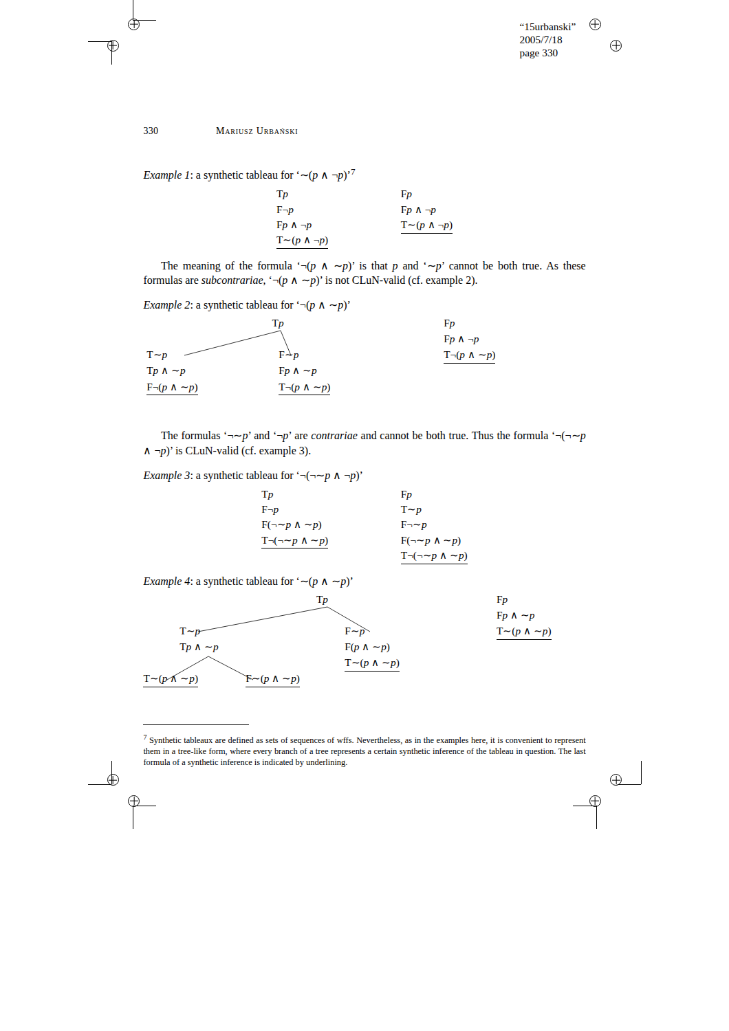“15urbanski”
2005/7/18
page 330
330 Mariusz Urbański
Example 1: a synthetic tableau for ‘∼(p ∧ ¬p)’7
Tp
F¬p
Fp ∧ ¬p
T∼(p ∧ ¬p)
Fp
Fp ∧ ¬p
T∼(p ∧ ¬p)
The meaning of the formula ‘¬(p ∧ ∼p)’ is that p and ‘∼p’ cannot be both true. As these formulas are subcontrariae, ‘¬(p ∧ ∼p)’ is not CLuN-valid (cf. example 2).
Example 2: a synthetic tableau for ‘¬(p ∧ ∼p)’
Tp
Fp
Fp ∧ ¬p
T¬(p ∧ ∼p)
T∼p
Tp ∧ ∼p
F¬(p ∧ ∼p)
F∼p
Fp ∧ ∼p
T¬(p ∧ ∼p)
The formulas ‘¬∼p’ and ‘¬p’ are contrariae and cannot be both true. Thus the formula ‘¬(¬∼p ∧ ¬p)’ is CLuN-valid (cf. example 3).
Example 3: a synthetic tableau for ‘¬(¬∼p ∧ ¬p)’
Tp
F¬p
F(¬∼p ∧ ∼p)
T¬(¬∼p ∧ ∼p)
Fp
T∼p
F¬∼p
F(¬∼p ∧ ∼p)
T¬(¬∼p ∧ ∼p)
Example 4: a synthetic tableau for ‘∼(p ∧ ∼p)’
Tp
Fp
Fp ∧ ∼p
T∼(p ∧ ∼p)
T∼p
Tp ∧ ∼p
F∼p
F(p ∧ ∼p)
T∼(p ∧ ∼p)
T∼(p ∧ ∼p)
F∼(p ∧ ∼p)
7 Synthetic tableaux are defined as sets of sequences of wffs. Nevertheless, as in the examples here, it is convenient to represent them in a tree-like form, where every branch of a tree represents a certain synthetic inference of the tableau in question. The last formula of a synthetic inference is indicated by underlining.